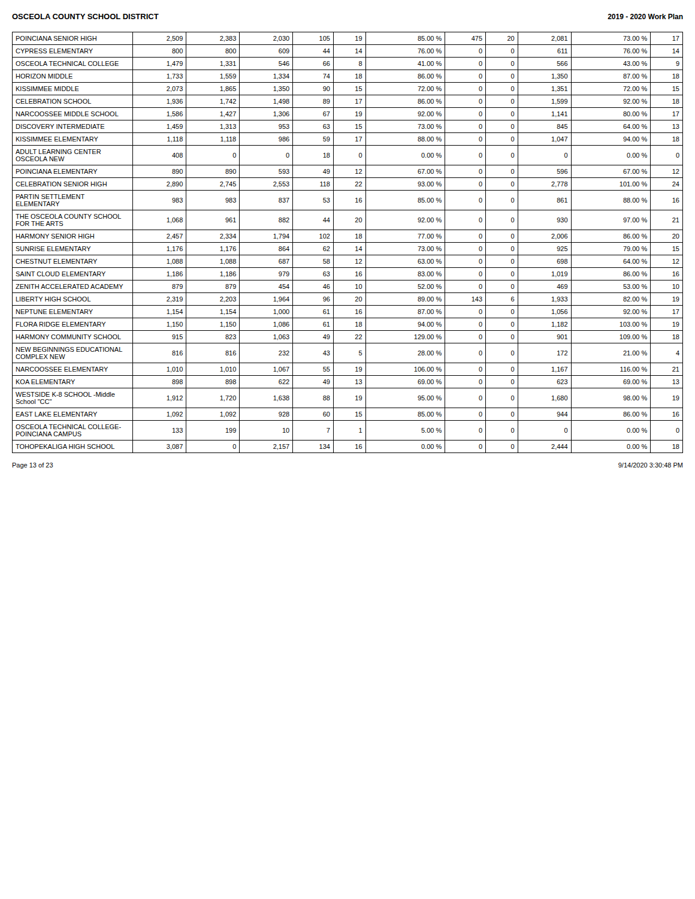OSCEOLA COUNTY SCHOOL DISTRICT 2019 - 2020 Work Plan
| POINCIANA SENIOR HIGH | 2,509 | 2,383 | 2,030 | 105 | 19 | 85.00 % | 475 | 20 | 2,081 | 73.00 % | 17 |
| CYPRESS ELEMENTARY | 800 | 800 | 609 | 44 | 14 | 76.00 % | 0 | 0 | 611 | 76.00 % | 14 |
| OSCEOLA TECHNICAL COLLEGE | 1,479 | 1,331 | 546 | 66 | 8 | 41.00 % | 0 | 0 | 566 | 43.00 % | 9 |
| HORIZON MIDDLE | 1,733 | 1,559 | 1,334 | 74 | 18 | 86.00 % | 0 | 0 | 1,350 | 87.00 % | 18 |
| KISSIMMEE MIDDLE | 2,073 | 1,865 | 1,350 | 90 | 15 | 72.00 % | 0 | 0 | 1,351 | 72.00 % | 15 |
| CELEBRATION SCHOOL | 1,936 | 1,742 | 1,498 | 89 | 17 | 86.00 % | 0 | 0 | 1,599 | 92.00 % | 18 |
| NARCOOSSEE MIDDLE SCHOOL | 1,586 | 1,427 | 1,306 | 67 | 19 | 92.00 % | 0 | 0 | 1,141 | 80.00 % | 17 |
| DISCOVERY INTERMEDIATE | 1,459 | 1,313 | 953 | 63 | 15 | 73.00 % | 0 | 0 | 845 | 64.00 % | 13 |
| KISSIMMEE ELEMENTARY | 1,118 | 1,118 | 986 | 59 | 17 | 88.00 % | 0 | 0 | 1,047 | 94.00 % | 18 |
| ADULT LEARNING CENTER OSCEOLA NEW | 408 | 0 | 0 | 18 | 0 | 0.00 % | 0 | 0 | 0 | 0.00 % | 0 |
| POINCIANA ELEMENTARY | 890 | 890 | 593 | 49 | 12 | 67.00 % | 0 | 0 | 596 | 67.00 % | 12 |
| CELEBRATION SENIOR HIGH | 2,890 | 2,745 | 2,553 | 118 | 22 | 93.00 % | 0 | 0 | 2,778 | 101.00 % | 24 |
| PARTIN SETTLEMENT ELEMENTARY | 983 | 983 | 837 | 53 | 16 | 85.00 % | 0 | 0 | 861 | 88.00 % | 16 |
| THE OSCEOLA COUNTY SCHOOL FOR THE ARTS | 1,068 | 961 | 882 | 44 | 20 | 92.00 % | 0 | 0 | 930 | 97.00 % | 21 |
| HARMONY SENIOR HIGH | 2,457 | 2,334 | 1,794 | 102 | 18 | 77.00 % | 0 | 0 | 2,006 | 86.00 % | 20 |
| SUNRISE ELEMENTARY | 1,176 | 1,176 | 864 | 62 | 14 | 73.00 % | 0 | 0 | 925 | 79.00 % | 15 |
| CHESTNUT ELEMENTARY | 1,088 | 1,088 | 687 | 58 | 12 | 63.00 % | 0 | 0 | 698 | 64.00 % | 12 |
| SAINT CLOUD ELEMENTARY | 1,186 | 1,186 | 979 | 63 | 16 | 83.00 % | 0 | 0 | 1,019 | 86.00 % | 16 |
| ZENITH ACCELERATED ACADEMY | 879 | 879 | 454 | 46 | 10 | 52.00 % | 0 | 0 | 469 | 53.00 % | 10 |
| LIBERTY HIGH SCHOOL | 2,319 | 2,203 | 1,964 | 96 | 20 | 89.00 % | 143 | 6 | 1,933 | 82.00 % | 19 |
| NEPTUNE ELEMENTARY | 1,154 | 1,154 | 1,000 | 61 | 16 | 87.00 % | 0 | 0 | 1,056 | 92.00 % | 17 |
| FLORA RIDGE ELEMENTARY | 1,150 | 1,150 | 1,086 | 61 | 18 | 94.00 % | 0 | 0 | 1,182 | 103.00 % | 19 |
| HARMONY COMMUNITY SCHOOL | 915 | 823 | 1,063 | 49 | 22 | 129.00 % | 0 | 0 | 901 | 109.00 % | 18 |
| NEW BEGINNINGS EDUCATIONAL COMPLEX NEW | 816 | 816 | 232 | 43 | 5 | 28.00 % | 0 | 0 | 172 | 21.00 % | 4 |
| NARCOOSSEE ELEMENTARY | 1,010 | 1,010 | 1,067 | 55 | 19 | 106.00 % | 0 | 0 | 1,167 | 116.00 % | 21 |
| KOA ELEMENTARY | 898 | 898 | 622 | 49 | 13 | 69.00 % | 0 | 0 | 623 | 69.00 % | 13 |
| WESTSIDE K-8 SCHOOL -Middle School "CC" | 1,912 | 1,720 | 1,638 | 88 | 19 | 95.00 % | 0 | 0 | 1,680 | 98.00 % | 19 |
| EAST LAKE ELEMENTARY | 1,092 | 1,092 | 928 | 60 | 15 | 85.00 % | 0 | 0 | 944 | 86.00 % | 16 |
| OSCEOLA TECHNICAL COLLEGE-POINCIANA CAMPUS | 133 | 199 | 10 | 7 | 1 | 5.00 % | 0 | 0 | 0 | 0.00 % | 0 |
| TOHOPEKALIGA HIGH SCHOOL | 3,087 | 0 | 2,157 | 134 | 16 | 0.00 % | 0 | 0 | 2,444 | 0.00 % | 18 |
Page 13 of 23 9/14/2020 3:30:48 PM